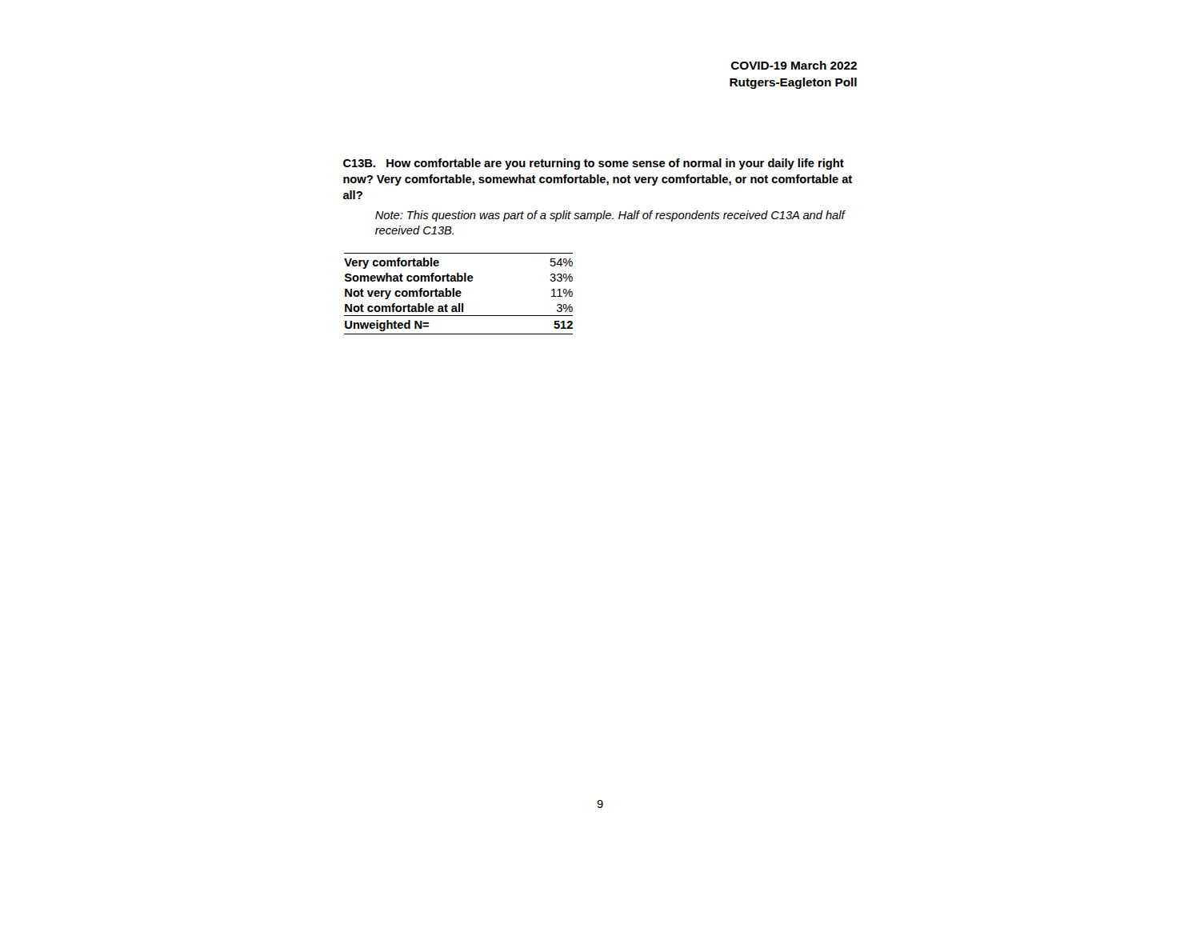COVID-19 March 2022
Rutgers-Eagleton Poll
C13B. How comfortable are you returning to some sense of normal in your daily life right now? Very comfortable, somewhat comfortable, not very comfortable, or not comfortable at all?
Note: This question was part of a split sample. Half of respondents received C13A and half received C13B.
| Very comfortable | 54% |
| Somewhat comfortable | 33% |
| Not very comfortable | 11% |
| Not comfortable at all | 3% |
| Unweighted N= | 512 |
9